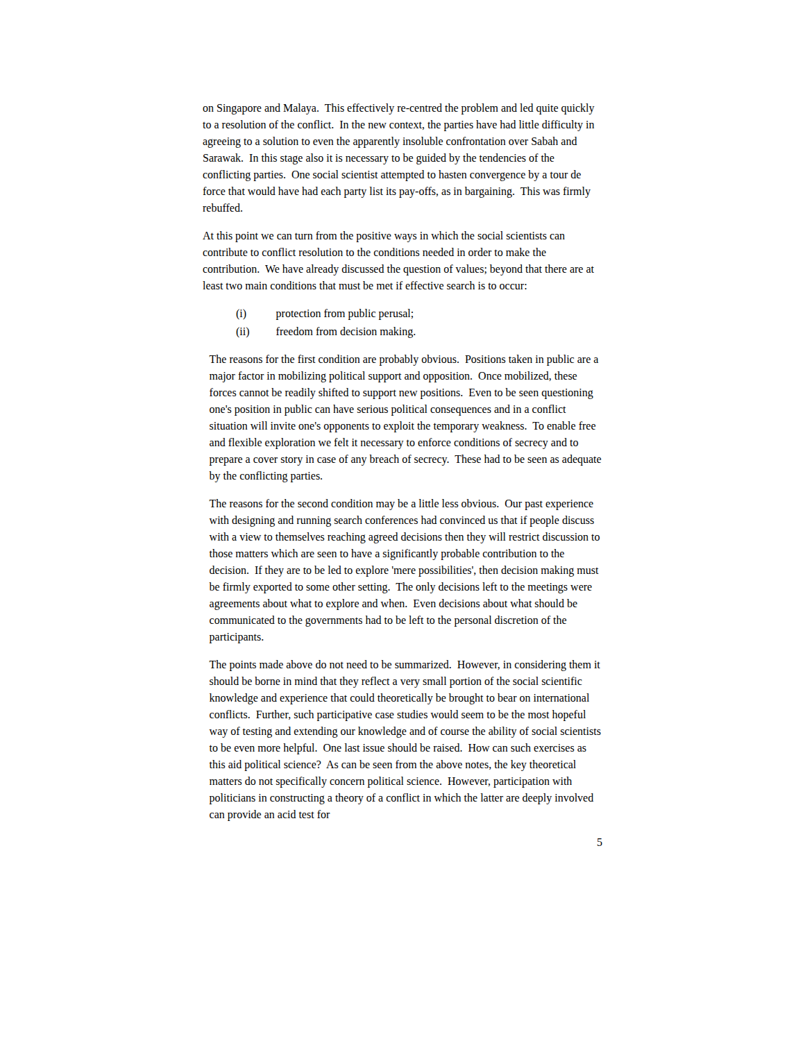on Singapore and Malaya. This effectively re-centred the problem and led quite quickly to a resolution of the conflict. In the new context, the parties have had little difficulty in agreeing to a solution to even the apparently insoluble confrontation over Sabah and Sarawak. In this stage also it is necessary to be guided by the tendencies of the conflicting parties. One social scientist attempted to hasten convergence by a tour de force that would have had each party list its pay-offs, as in bargaining. This was firmly rebuffed.
At this point we can turn from the positive ways in which the social scientists can contribute to conflict resolution to the conditions needed in order to make the contribution. We have already discussed the question of values; beyond that there are at least two main conditions that must be met if effective search is to occur:
(i) protection from public perusal;
(ii) freedom from decision making.
The reasons for the first condition are probably obvious. Positions taken in public are a major factor in mobilizing political support and opposition. Once mobilized, these forces cannot be readily shifted to support new positions. Even to be seen questioning one's position in public can have serious political consequences and in a conflict situation will invite one's opponents to exploit the temporary weakness. To enable free and flexible exploration we felt it necessary to enforce conditions of secrecy and to prepare a cover story in case of any breach of secrecy. These had to be seen as adequate by the conflicting parties.
The reasons for the second condition may be a little less obvious. Our past experience with designing and running search conferences had convinced us that if people discuss with a view to themselves reaching agreed decisions then they will restrict discussion to those matters which are seen to have a significantly probable contribution to the decision. If they are to be led to explore 'mere possibilities', then decision making must be firmly exported to some other setting. The only decisions left to the meetings were agreements about what to explore and when. Even decisions about what should be communicated to the governments had to be left to the personal discretion of the participants.
The points made above do not need to be summarized. However, in considering them it should be borne in mind that they reflect a very small portion of the social scientific knowledge and experience that could theoretically be brought to bear on international conflicts. Further, such participative case studies would seem to be the most hopeful way of testing and extending our knowledge and of course the ability of social scientists to be even more helpful. One last issue should be raised. How can such exercises as this aid political science? As can be seen from the above notes, the key theoretical matters do not specifically concern political science. However, participation with politicians in constructing a theory of a conflict in which the latter are deeply involved can provide an acid test for
5